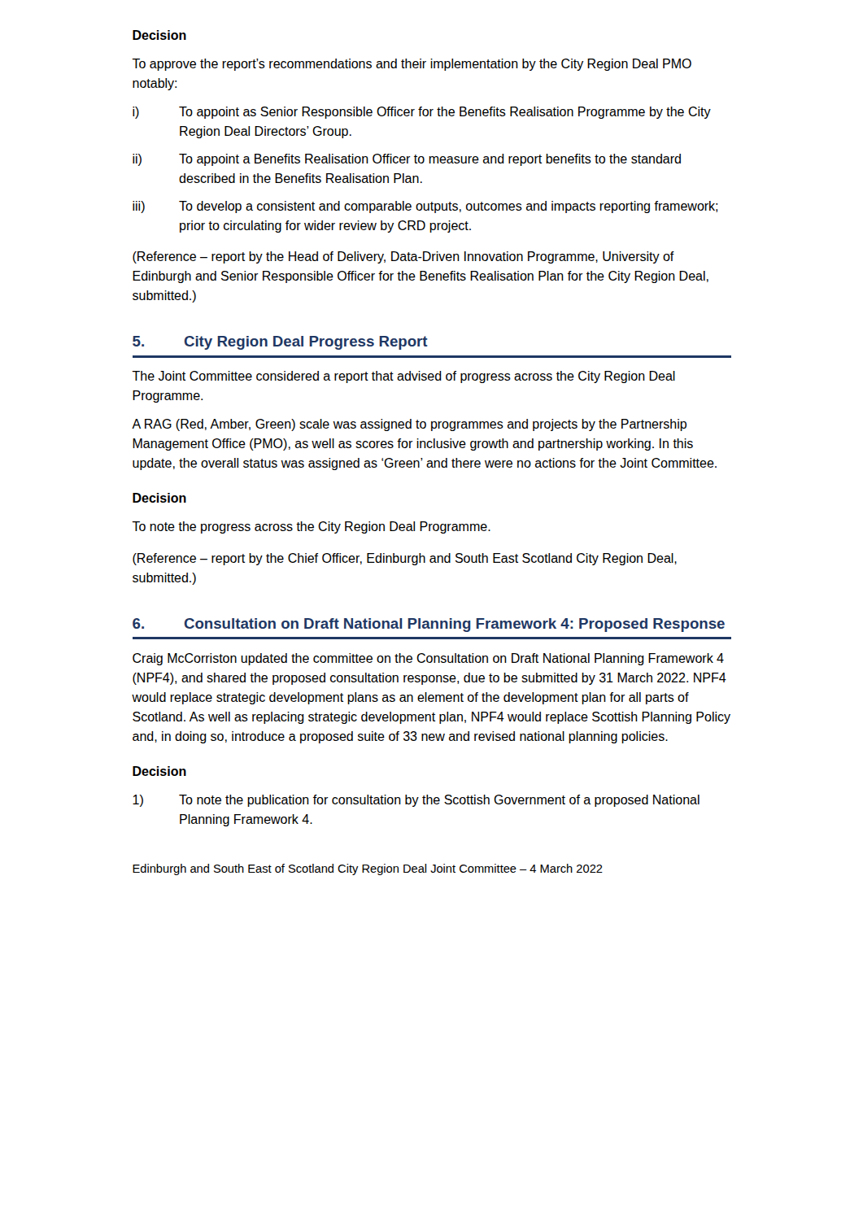Decision
To approve the report’s recommendations and their implementation by the City Region Deal PMO notably:
i) To appoint as Senior Responsible Officer for the Benefits Realisation Programme by the City Region Deal Directors’ Group.
ii) To appoint a Benefits Realisation Officer to measure and report benefits to the standard described in the Benefits Realisation Plan.
iii) To develop a consistent and comparable outputs, outcomes and impacts reporting framework; prior to circulating for wider review by CRD project.
(Reference – report by the Head of Delivery, Data-Driven Innovation Programme, University of Edinburgh and Senior Responsible Officer for the Benefits Realisation Plan for the City Region Deal, submitted.)
5. City Region Deal Progress Report
The Joint Committee considered a report that advised of progress across the City Region Deal Programme.
A RAG (Red, Amber, Green) scale was assigned to programmes and projects by the Partnership Management Office (PMO), as well as scores for inclusive growth and partnership working. In this update, the overall status was assigned as ‘Green’ and there were no actions for the Joint Committee.
Decision
To note the progress across the City Region Deal Programme.
(Reference – report by the Chief Officer, Edinburgh and South East Scotland City Region Deal, submitted.)
6. Consultation on Draft National Planning Framework 4: Proposed Response
Craig McCorriston updated the committee on the Consultation on Draft National Planning Framework 4 (NPF4), and shared the proposed consultation response, due to be submitted by 31 March 2022. NPF4 would replace strategic development plans as an element of the development plan for all parts of Scotland. As well as replacing strategic development plan, NPF4 would replace Scottish Planning Policy and, in doing so, introduce a proposed suite of 33 new and revised national planning policies.
Decision
1) To note the publication for consultation by the Scottish Government of a proposed National Planning Framework 4.
Edinburgh and South East of Scotland City Region Deal Joint Committee – 4 March 2022